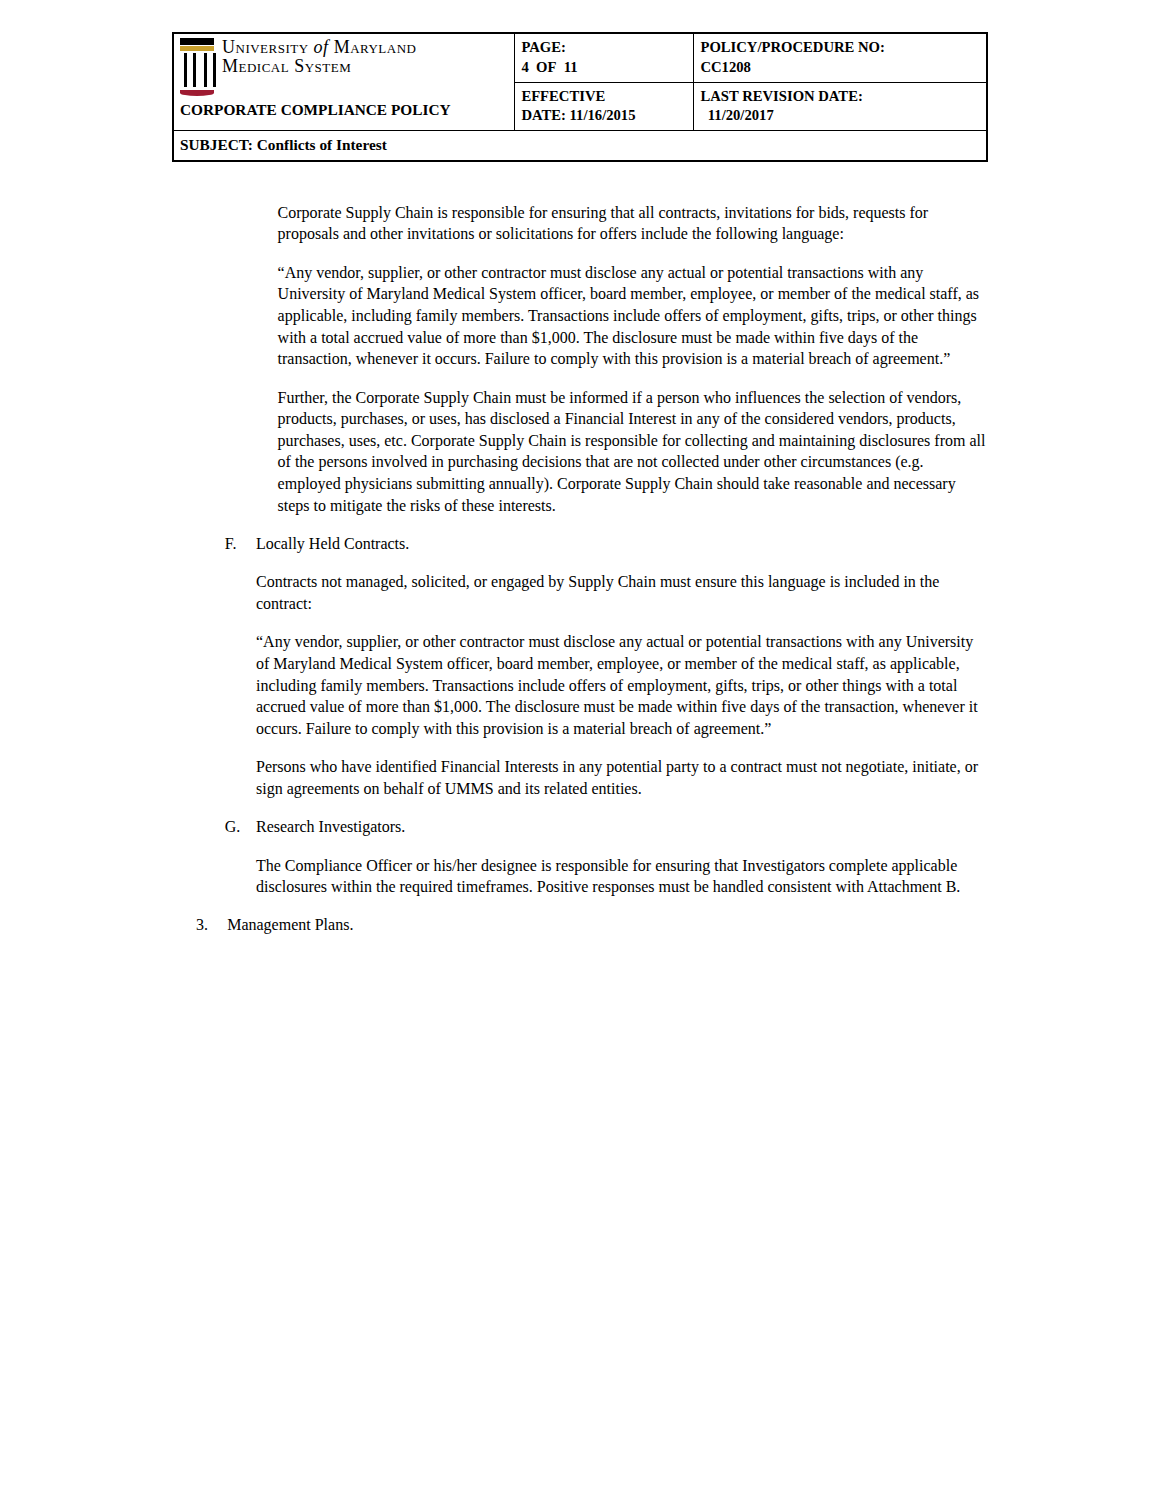| University of Maryland Medical System CORPORATE COMPLIANCE POLICY | PAGE: 4 OF 11 | POLICY/PROCEDURE NO: CC1208 |
| EFFECTIVE DATE: 11/16/2015 | LAST REVISION DATE: 11/20/2017 |
| SUBJECT: Conflicts of Interest |
Corporate Supply Chain is responsible for ensuring that all contracts, invitations for bids, requests for proposals and other invitations or solicitations for offers include the following language:
“Any vendor, supplier, or other contractor must disclose any actual or potential transactions with any University of Maryland Medical System officer, board member, employee, or member of the medical staff, as applicable, including family members. Transactions include offers of employment, gifts, trips, or other things with a total accrued value of more than $1,000. The disclosure must be made within five days of the transaction, whenever it occurs. Failure to comply with this provision is a material breach of agreement.”
Further, the Corporate Supply Chain must be informed if a person who influences the selection of vendors, products, purchases, or uses, has disclosed a Financial Interest in any of the considered vendors, products, purchases, uses, etc. Corporate Supply Chain is responsible for collecting and maintaining disclosures from all of the persons involved in purchasing decisions that are not collected under other circumstances (e.g. employed physicians submitting annually). Corporate Supply Chain should take reasonable and necessary steps to mitigate the risks of these interests.
F.
Locally Held Contracts.
Contracts not managed, solicited, or engaged by Supply Chain must ensure this language is included in the contract:
“Any vendor, supplier, or other contractor must disclose any actual or potential transactions with any University of Maryland Medical System officer, board member, employee, or member of the medical staff, as applicable, including family members. Transactions include offers of employment, gifts, trips, or other things with a total accrued value of more than $1,000. The disclosure must be made within five days of the transaction, whenever it occurs. Failure to comply with this provision is a material breach of agreement.”
Persons who have identified Financial Interests in any potential party to a contract must not negotiate, initiate, or sign agreements on behalf of UMMS and its related entities.
G.
Research Investigators.
The Compliance Officer or his/her designee is responsible for ensuring that Investigators complete applicable disclosures within the required timeframes. Positive responses must be handled consistent with Attachment B.
3.
Management Plans.